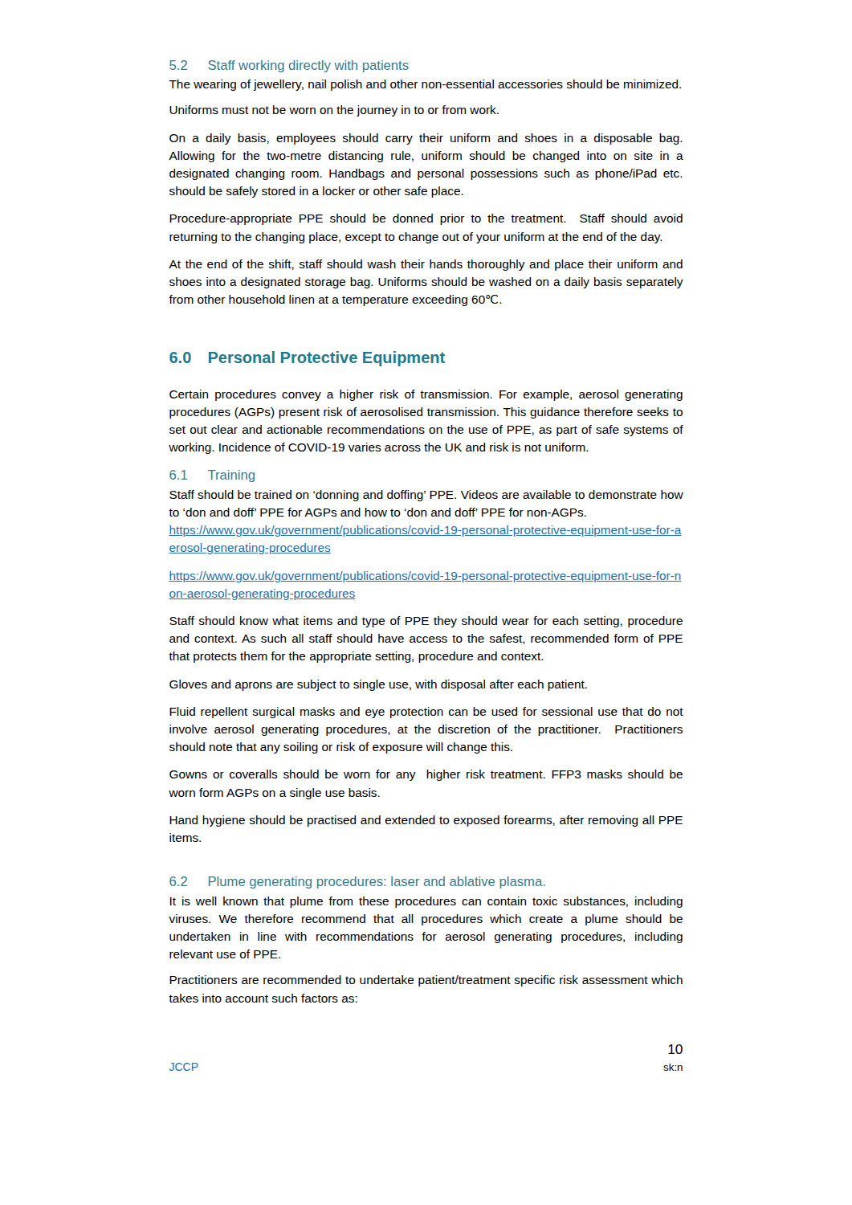5.2 Staff working directly with patients
The wearing of jewellery, nail polish and other non-essential accessories should be minimized.
Uniforms must not be worn on the journey in to or from work.
On a daily basis, employees should carry their uniform and shoes in a disposable bag. Allowing for the two-metre distancing rule, uniform should be changed into on site in a designated changing room. Handbags and personal possessions such as phone/iPad etc. should be safely stored in a locker or other safe place.
Procedure-appropriate PPE should be donned prior to the treatment. Staff should avoid returning to the changing place, except to change out of your uniform at the end of the day.
At the end of the shift, staff should wash their hands thoroughly and place their uniform and shoes into a designated storage bag. Uniforms should be washed on a daily basis separately from other household linen at a temperature exceeding 60℃.
6.0 Personal Protective Equipment
Certain procedures convey a higher risk of transmission. For example, aerosol generating procedures (AGPs) present risk of aerosolised transmission. This guidance therefore seeks to set out clear and actionable recommendations on the use of PPE, as part of safe systems of working. Incidence of COVID-19 varies across the UK and risk is not uniform.
6.1 Training
Staff should be trained on ‘donning and doffing’ PPE. Videos are available to demonstrate how to ‘don and doff’ PPE for AGPs and how to ‘don and doff’ PPE for non-AGPs.
https://www.gov.uk/government/publications/covid-19-personal-protective-equipment-use-for-aerosol-generating-procedures
https://www.gov.uk/government/publications/covid-19-personal-protective-equipment-use-for-non-aerosol-generating-procedures
Staff should know what items and type of PPE they should wear for each setting, procedure and context. As such all staff should have access to the safest, recommended form of PPE that protects them for the appropriate setting, procedure and context.
Gloves and aprons are subject to single use, with disposal after each patient.
Fluid repellent surgical masks and eye protection can be used for sessional use that do not involve aerosol generating procedures, at the discretion of the practitioner. Practitioners should note that any soiling or risk of exposure will change this.
Gowns or coveralls should be worn for any higher risk treatment. FFP3 masks should be worn form AGPs on a single use basis.
Hand hygiene should be practised and extended to exposed forearms, after removing all PPE items.
6.2 Plume generating procedures: laser and ablative plasma.
It is well known that plume from these procedures can contain toxic substances, including viruses. We therefore recommend that all procedures which create a plume should be undertaken in line with recommendations for aerosol generating procedures, including relevant use of PPE.
Practitioners are recommended to undertake patient/treatment specific risk assessment which takes into account such factors as:
JCCP
10
sk:n